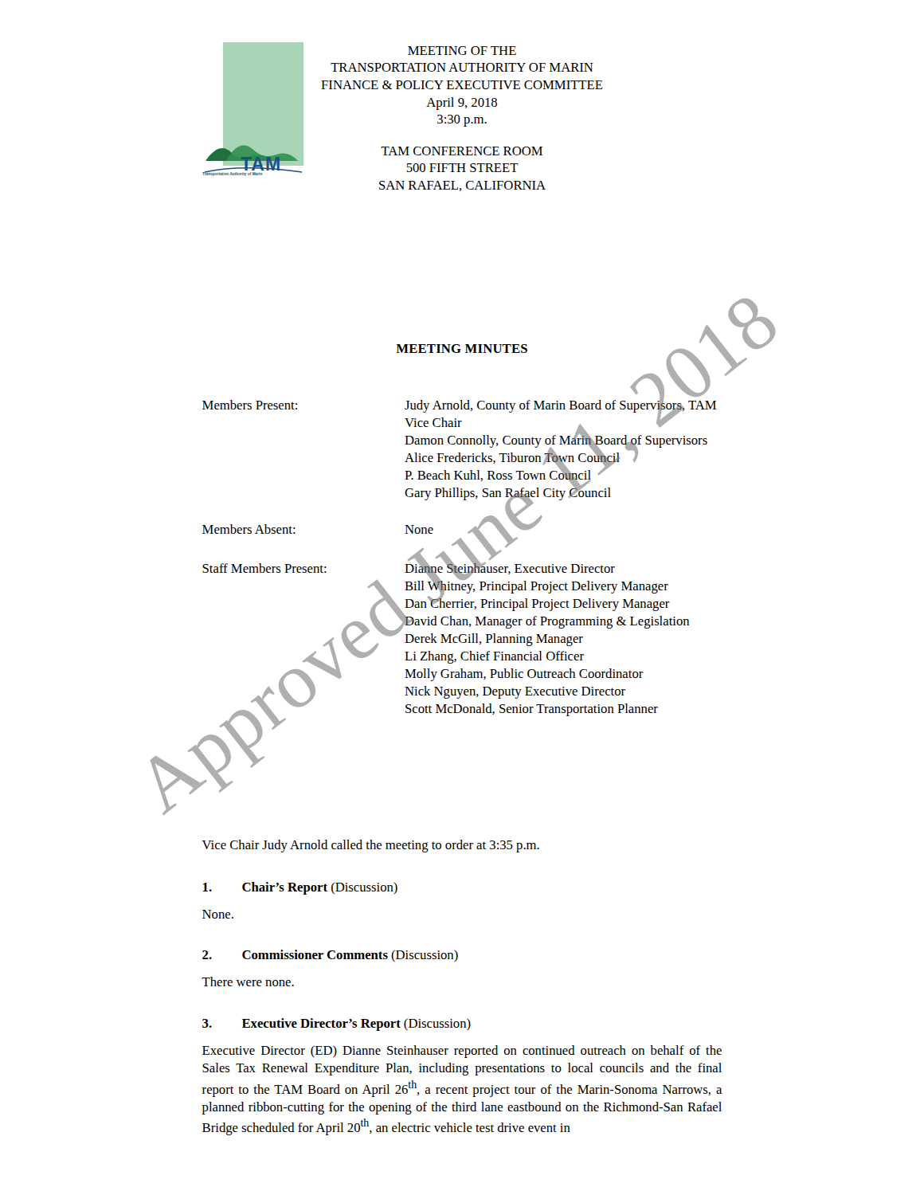TAM Transportation Authority of Marin
MEETING OF THE
TRANSPORTATION AUTHORITY OF MARIN
FINANCE & POLICY EXECUTIVE COMMITTEE
April 9, 2018
3:30 p.m.
TAM CONFERENCE ROOM
500 FIFTH STREET
SAN RAFAEL, CALIFORNIA
MEETING MINUTES
| Members Present: | Judy Arnold, County of Marin Board of Supervisors, TAM Vice Chair Damon Connolly, County of Marin Board of Supervisors Alice Fredericks, Tiburon Town Council P. Beach Kuhl, Ross Town Council Gary Phillips, San Rafael City Council |
| Members Absent: | None |
| Staff Members Present: | Dianne Steinhauser, Executive Director Bill Whitney, Principal Project Delivery Manager Dan Cherrier, Principal Project Delivery Manager David Chan, Manager of Programming & Legislation Derek McGill, Planning Manager Li Zhang, Chief Financial Officer Molly Graham, Public Outreach Coordinator Nick Nguyen, Deputy Executive Director Scott McDonald, Senior Transportation Planner |
Vice Chair Judy Arnold called the meeting to order at 3:35 p.m.
1. Chair’s Report (Discussion)
None.
2. Commissioner Comments (Discussion)
There were none.
3. Executive Director’s Report (Discussion)
Executive Director (ED) Dianne Steinhauser reported on continued outreach on behalf of the Sales Tax Renewal Expenditure Plan, including presentations to local councils and the final report to the TAM Board on April 26th, a recent project tour of the Marin-Sonoma Narrows, a planned ribbon-cutting for the opening of the third lane eastbound on the Richmond-San Rafael Bridge scheduled for April 20th, an electric vehicle test drive event in
Approved June 11, 2018